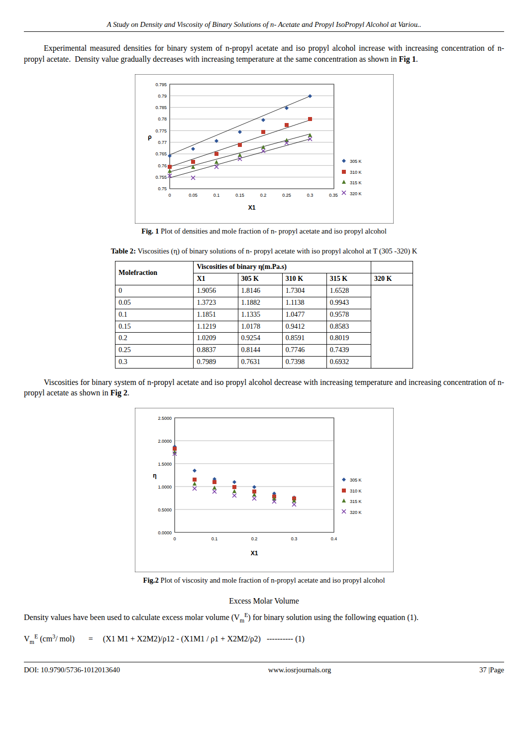A Study on Density and Viscosity of Binary Solutions of n- Acetate and Propyl IsoPropyl Alcohol at Variou..
Experimental measured densities for binary system of n-propyl acetate and iso propyl alcohol increase with increasing concentration of n- propyl acetate. Density value gradually decreases with increasing temperature at the same concentration as shown in Fig 1.
0.795 0.79 0.785 0.78 0.775 0.77 0.765 0.76 0.755 0.75 0 0.05 0.1 0.15 0.2 0.25 0.3 0.35 X1 ρ 305 K 310 K 315 K 320 K
Fig. 1 Plot of densities and mole fraction of n- propyl acetate and iso propyl alcohol
Table 2: Viscosities (η) of binary solutions of n- propyl acetate with iso propyl alcohol at T (305 -320) K
| Molefraction | Viscosities of binary η(m.Pa.s) |
| --- | --- |
| X1 | 305 K | 310 K | 315 K | 320 K |
| 0 | 1.9056 | 1.8146 | 1.7304 | 1.6528 |
| 0.05 | 1.3723 | 1.1882 | 1.1138 | 0.9943 |
| 0.1 | 1.1851 | 1.1335 | 1.0477 | 0.9578 |
| 0.15 | 1.1219 | 1.0178 | 0.9412 | 0.8583 |
| 0.2 | 1.0209 | 0.9254 | 0.8591 | 0.8019 |
| 0.25 | 0.8837 | 0.8144 | 0.7746 | 0.7439 |
| 0.3 | 0.7989 | 0.7631 | 0.7398 | 0.6932 |
Viscosities for binary system of n-propyl acetate and iso propyl alcohol decrease with increasing temperature and increasing concentration of n-propyl acetate as shown in Fig 2.
2.5000 2.0000 1.5000 1.0000 0.5000 0.0000 0 0.1 0.2 0.3 0.4 X1 η 305 K 310 K 315 K 320 K
Fig.2 Plot of viscosity and mole fraction of n-propyl acetate and iso propyl alcohol
Excess Molar Volume
Density values have been used to calculate excess molar volume (VmE) for binary solution using the following equation (1).
VmE (cm3/ mol) = (X1 M1 + X2M2)/ρ12 - (X1M1 / ρ1 + X2M2/ρ2) ---------- (1)
DOI: 10.9790/5736-1012013640 www.iosrjournals.org 37 |Page